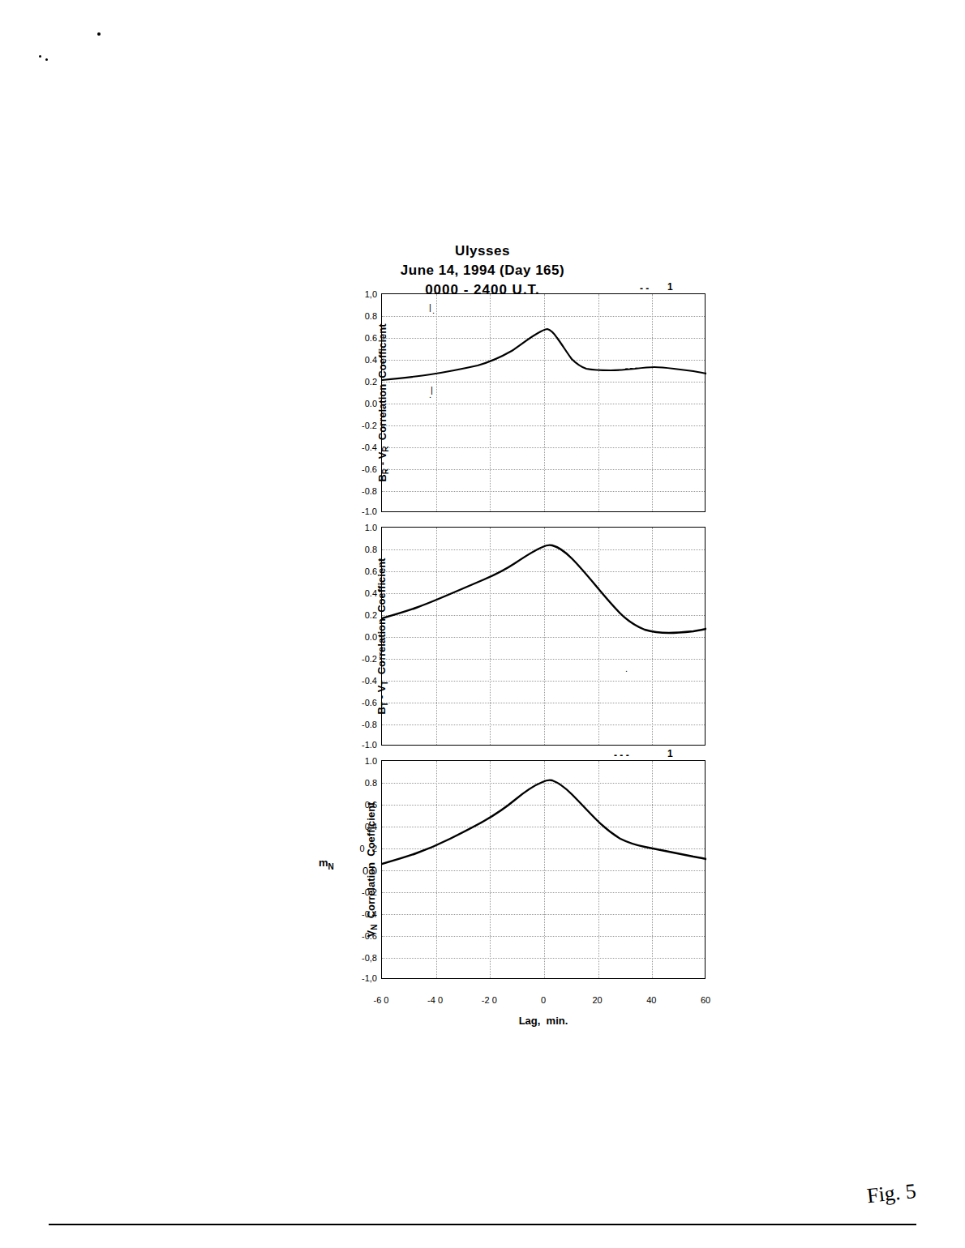Ulysses
June 14, 1994 (Day 165)
0000 - 2400 U.T.
BR - VR Correlation Coefficient
1,0
0.8
0.6
0.4
0.2
0.0
-0.2
-0.4
-0.6
-0.8
-1.0
|
.
|
.
- -
1
BT - VT Correlation Coefficient
1.0
0.8
0.6
0.4
0.2
0.0
-0.2
-0.4
-0.6
-0.8
-1.0
.
VN Correlation Coefficient
mN
1.0
0.8
0.6
0.4
0 . 2
0.0
-0.2
-0.4
-0.6
-0,8
-1,0
- - -
1
-6 0 -4 0 -2 0 0 20 40 60
Lag, min.
Fig. 5